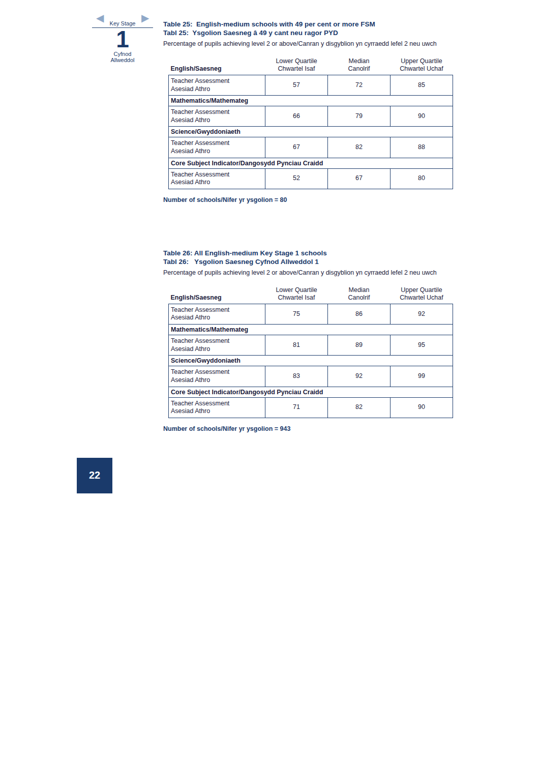Key Stage
◀ ▶
1 Cyfnod
Allweddol
Table 25: English-medium schools with 49 per cent or more FSM
Tabl 25: Ysgolion Saesneg â 49 y cant neu ragor PYD
Percentage of pupils achieving level 2 or above/Canran y disgyblion yn cyrraedd lefel 2 neu uwch
| English/Saesneg | Lower Quartile Chwartel Isaf | Median Canolrif | Upper Quartile Chwartel Uchaf |
| --- | --- | --- | --- |
| Teacher Assessment Asesiad Athro | 57 | 72 | 85 |
| Mathematics/Mathemateg |
| Teacher Assessment Asesiad Athro | 66 | 79 | 90 |
| Science/Gwyddoniaeth |
| Teacher Assessment Asesiad Athro | 67 | 82 | 88 |
| Core Subject Indicator/Dangosydd Pynciau Craidd |
| Teacher Assessment Asesiad Athro | 52 | 67 | 80 |
Number of schools/Nifer yr ysgolion = 80
Table 26: All English-medium Key Stage 1 schools
Tabl 26: Ysgolion Saesneg Cyfnod Allweddol 1
Percentage of pupils achieving level 2 or above/Canran y disgyblion yn cyrraedd lefel 2 neu uwch
| English/Saesneg | Lower Quartile Chwartel Isaf | Median Canolrif | Upper Quartile Chwartel Uchaf |
| --- | --- | --- | --- |
| Teacher Assessment Asesiad Athro | 75 | 86 | 92 |
| Mathematics/Mathemateg |
| Teacher Assessment Asesiad Athro | 81 | 89 | 95 |
| Science/Gwyddoniaeth |
| Teacher Assessment Asesiad Athro | 83 | 92 | 99 |
| Core Subject Indicator/Dangosydd Pynciau Craidd |
| Teacher Assessment Asesiad Athro | 71 | 82 | 90 |
Number of schools/Nifer yr ysgolion = 943
22